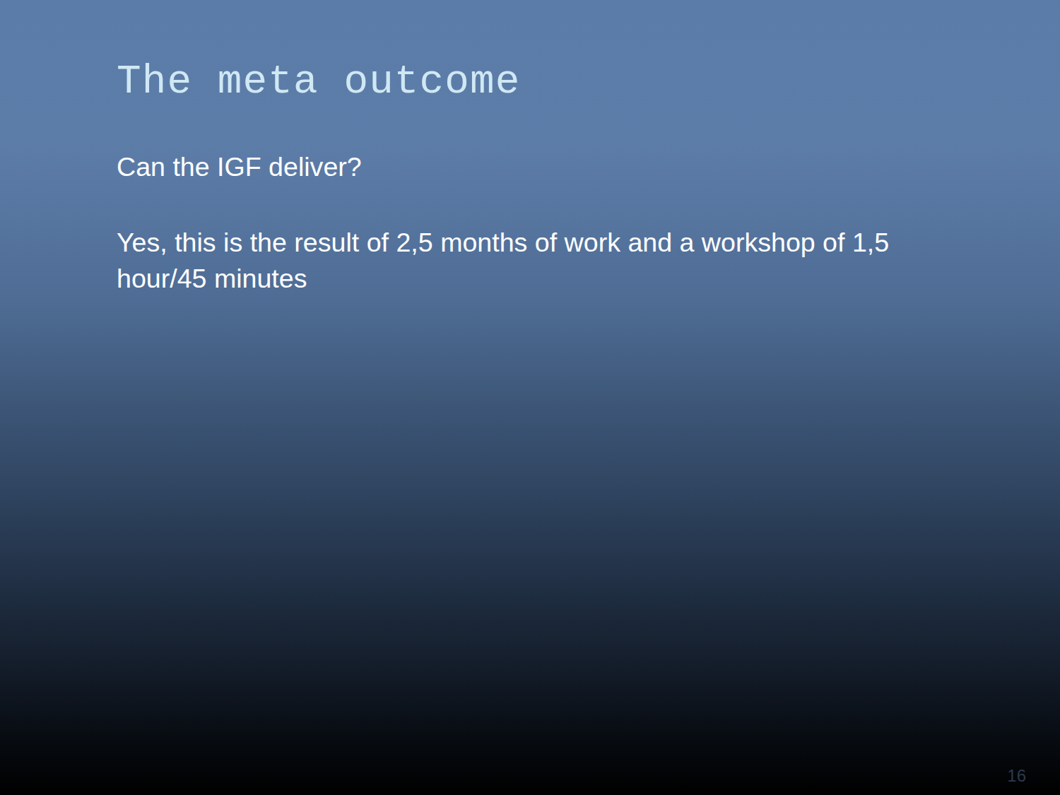The meta outcome
Can the IGF deliver?
Yes, this is the result of 2,5 months of work and a workshop of 1,5 hour/45 minutes
16